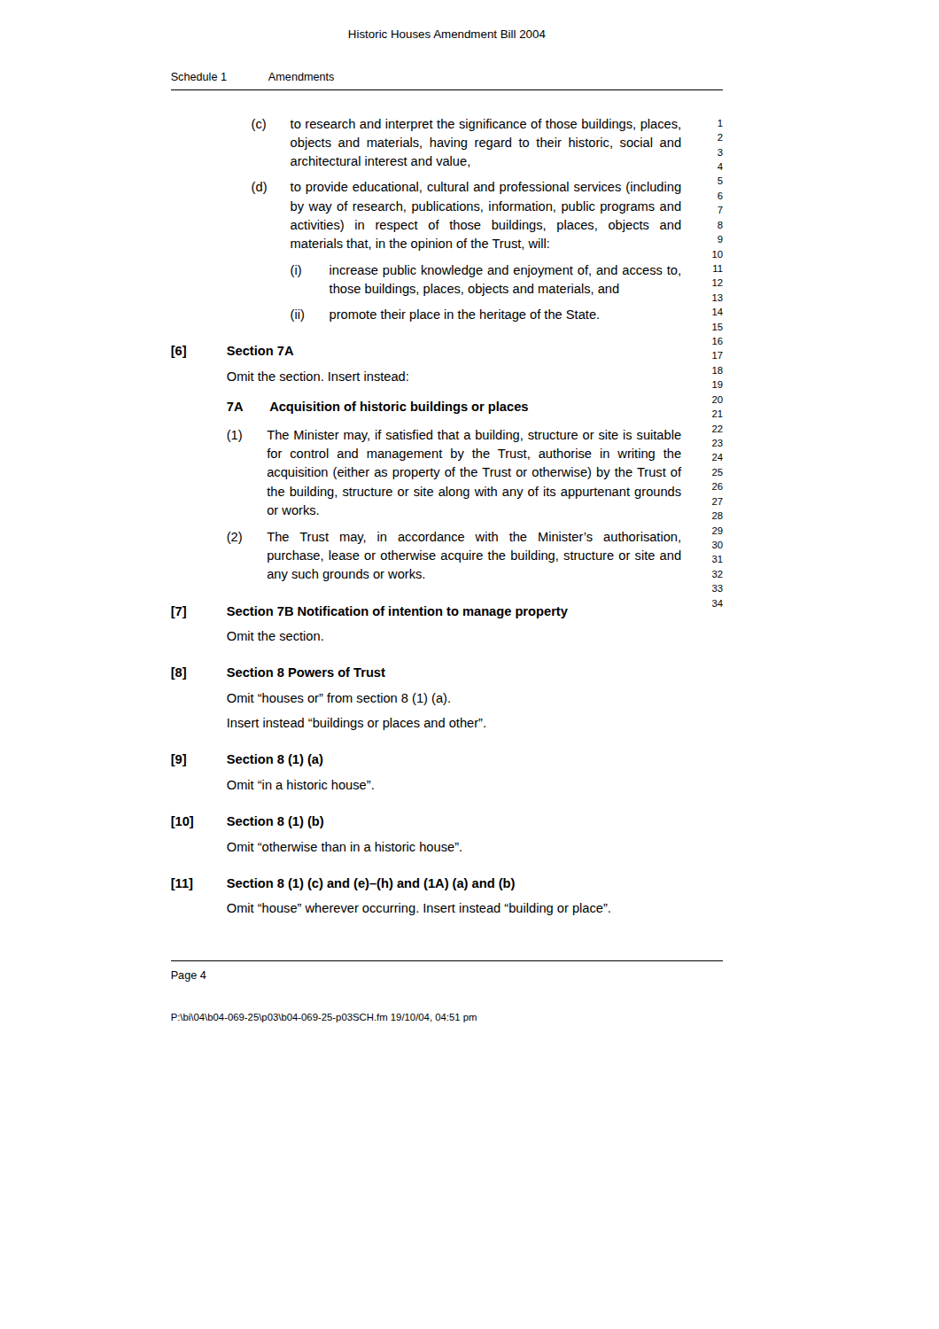Historic Houses Amendment Bill 2004
Schedule 1 Amendments
(c) to research and interpret the significance of those buildings, places, objects and materials, having regard to their historic, social and architectural interest and value,
(d) to provide educational, cultural and professional services (including by way of research, publications, information, public programs and activities) in respect of those buildings, places, objects and materials that, in the opinion of the Trust, will:
(i) increase public knowledge and enjoyment of, and access to, those buildings, places, objects and materials, and
(ii) promote their place in the heritage of the State.
[6] Section 7A
Omit the section. Insert instead:
7A Acquisition of historic buildings or places
(1) The Minister may, if satisfied that a building, structure or site is suitable for control and management by the Trust, authorise in writing the acquisition (either as property of the Trust or otherwise) by the Trust of the building, structure or site along with any of its appurtenant grounds or works.
(2) The Trust may, in accordance with the Minister’s authorisation, purchase, lease or otherwise acquire the building, structure or site and any such grounds or works.
[7] Section 7B Notification of intention to manage property
Omit the section.
[8] Section 8 Powers of Trust
Omit “houses or” from section 8 (1) (a).
Insert instead “buildings or places and other”.
[9] Section 8 (1) (a)
Omit “in a historic house”.
[10] Section 8 (1) (b)
Omit “otherwise than in a historic house”.
[11] Section 8 (1) (c) and (e)–(h) and (1A) (a) and (b)
Omit “house” wherever occurring. Insert instead “building or place”.
1 2 3 4 5 6 7 8 9 10 11 12 13 14 15 16 17 18 19 20 21 22 23 24 25 26 27 28 29 30 31 32 33 34
Page 4
P:\bi\04\b04-069-25\p03\b04-069-25-p03SCH.fm 19/10/04, 04:51 pm